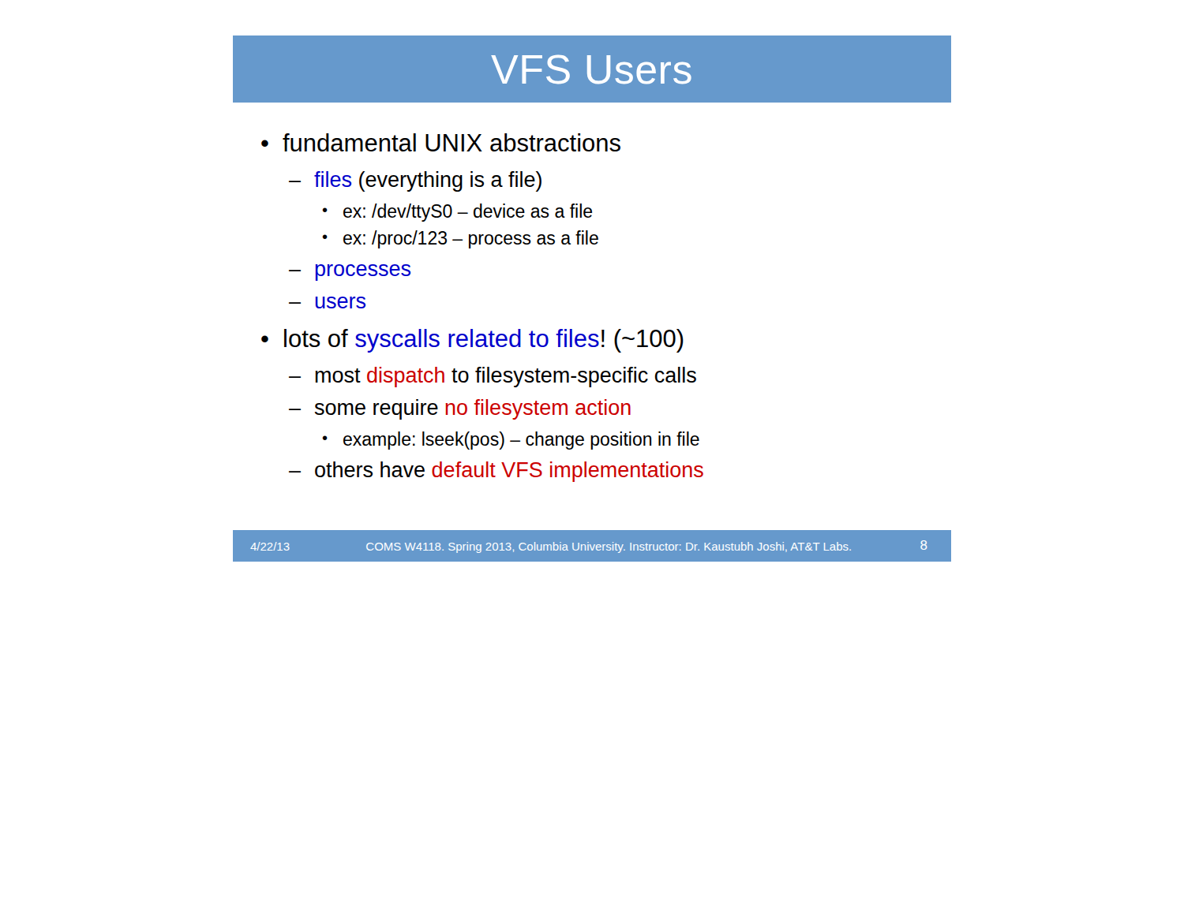VFS Users
fundamental UNIX abstractions
files (everything is a file)
ex: /dev/ttyS0 – device as a file
ex: /proc/123 – process as a file
processes
users
lots of syscalls related to files! (~100)
most dispatch to filesystem-specific calls
some require no filesystem action
example: lseek(pos) – change position in file
others have default VFS implementations
4/22/13 COMS W4118. Spring 2013, Columbia University. Instructor: Dr. Kaustubh Joshi, AT&T Labs. 8